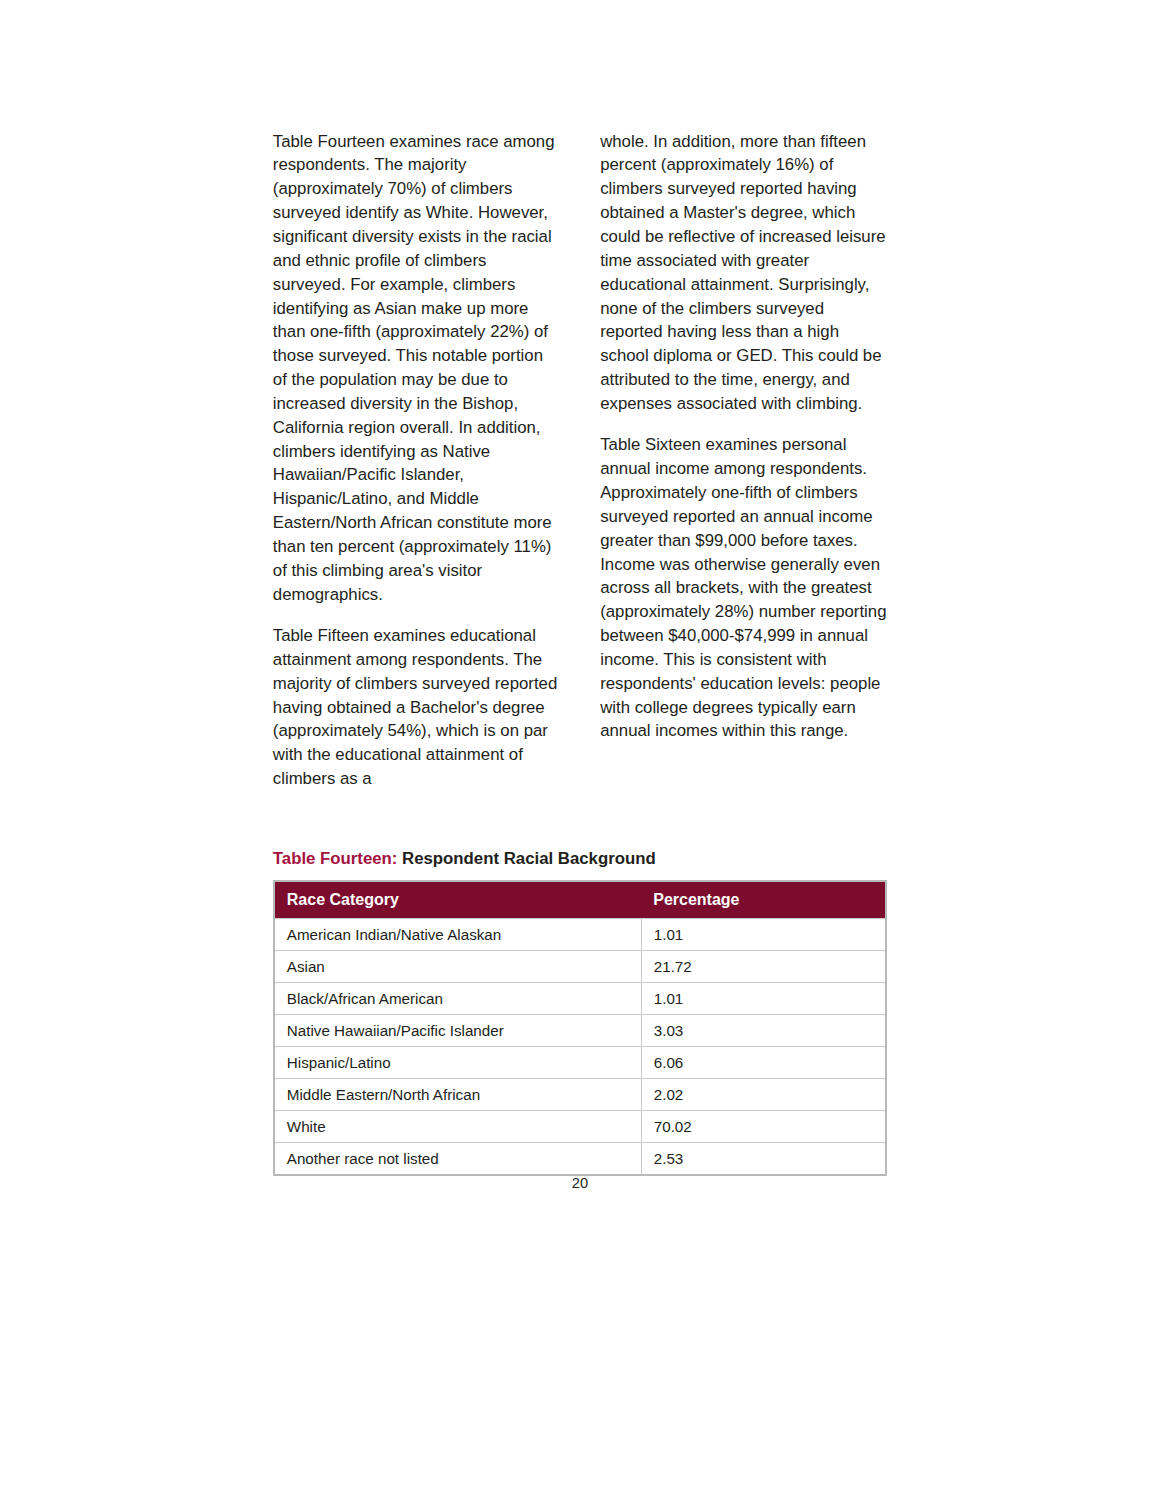Table Fourteen examines race among respondents. The majority (approximately 70%) of climbers surveyed identify as White. However, significant diversity exists in the racial and ethnic profile of climbers surveyed. For example, climbers identifying as Asian make up more than one-fifth (approximately 22%) of those surveyed. This notable portion of the population may be due to increased diversity in the Bishop, California region overall. In addition, climbers identifying as Native Hawaiian/Pacific Islander, Hispanic/Latino, and Middle Eastern/North African constitute more than ten percent (approximately 11%) of this climbing area's visitor demographics.
Table Fifteen examines educational attainment among respondents. The majority of climbers surveyed reported having obtained a Bachelor's degree (approximately 54%), which is on par with the educational attainment of climbers as a
whole. In addition, more than fifteen percent (approximately 16%) of climbers surveyed reported having obtained a Master's degree, which could be reflective of increased leisure time associated with greater educational attainment. Surprisingly, none of the climbers surveyed reported having less than a high school diploma or GED. This could be attributed to the time, energy, and expenses associated with climbing.
Table Sixteen examines personal annual income among respondents. Approximately one-fifth of climbers surveyed reported an annual income greater than $99,000 before taxes. Income was otherwise generally even across all brackets, with the greatest (approximately 28%) number reporting between $40,000-$74,999 in annual income. This is consistent with respondents' education levels: people with college degrees typically earn annual incomes within this range.
Table Fourteen: Respondent Racial Background
| Race Category | Percentage |
| --- | --- |
| American Indian/Native Alaskan | 1.01 |
| Asian | 21.72 |
| Black/African American | 1.01 |
| Native Hawaiian/Pacific Islander | 3.03 |
| Hispanic/Latino | 6.06 |
| Middle Eastern/North African | 2.02 |
| White | 70.02 |
| Another race not listed | 2.53 |
20